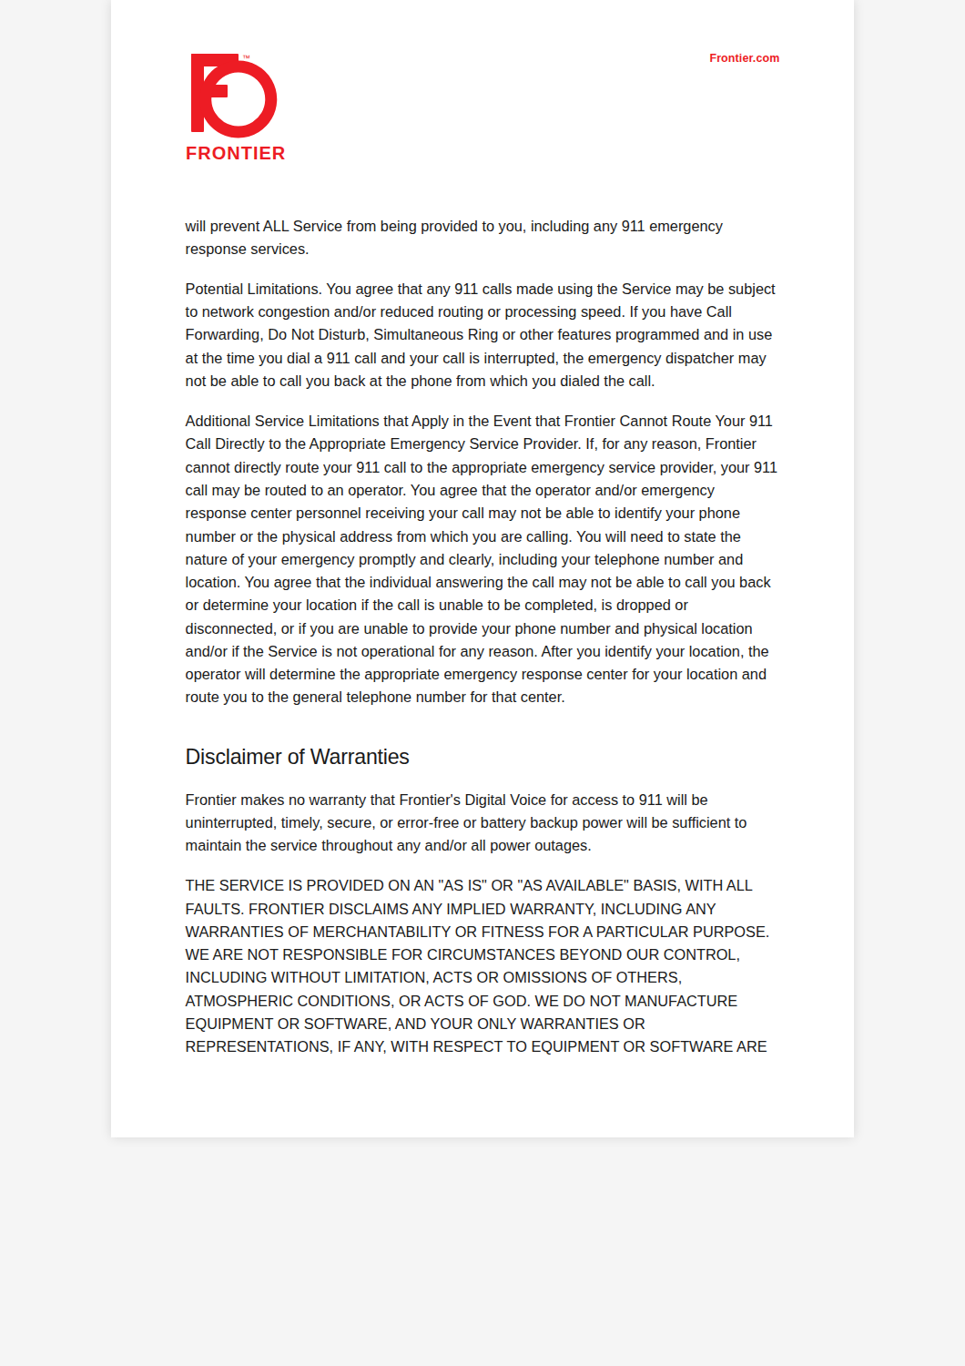FRONTIER ™
Frontier.com
will prevent ALL Service from being provided to you, including any 911 emergency response services.
Potential Limitations. You agree that any 911 calls made using the Service may be subject to network congestion and/or reduced routing or processing speed. If you have Call Forwarding, Do Not Disturb, Simultaneous Ring or other features programmed and in use at the time you dial a 911 call and your call is interrupted, the emergency dispatcher may not be able to call you back at the phone from which you dialed the call.
Additional Service Limitations that Apply in the Event that Frontier Cannot Route Your 911 Call Directly to the Appropriate Emergency Service Provider. If, for any reason, Frontier cannot directly route your 911 call to the appropriate emergency service provider, your 911 call may be routed to an operator. You agree that the operator and/or emergency response center personnel receiving your call may not be able to identify your phone number or the physical address from which you are calling. You will need to state the nature of your emergency promptly and clearly, including your telephone number and location. You agree that the individual answering the call may not be able to call you back or determine your location if the call is unable to be completed, is dropped or disconnected, or if you are unable to provide your phone number and physical location and/or if the Service is not operational for any reason. After you identify your location, the operator will determine the appropriate emergency response center for your location and route you to the general telephone number for that center.
Disclaimer of Warranties
Frontier makes no warranty that Frontier's Digital Voice for access to 911 will be uninterrupted, timely, secure, or error-free or battery backup power will be sufficient to maintain the service throughout any and/or all power outages.
THE SERVICE IS PROVIDED ON AN "AS IS" OR "AS AVAILABLE" BASIS, WITH ALL FAULTS. FRONTIER DISCLAIMS ANY IMPLIED WARRANTY, INCLUDING ANY WARRANTIES OF MERCHANTABILITY OR FITNESS FOR A PARTICULAR PURPOSE. WE ARE NOT RESPONSIBLE FOR CIRCUMSTANCES BEYOND OUR CONTROL, INCLUDING WITHOUT LIMITATION, ACTS OR OMISSIONS OF OTHERS, ATMOSPHERIC CONDITIONS, OR ACTS OF GOD. WE DO NOT MANUFACTURE EQUIPMENT OR SOFTWARE, AND YOUR ONLY WARRANTIES OR REPRESENTATIONS, IF ANY, WITH RESPECT TO EQUIPMENT OR SOFTWARE ARE